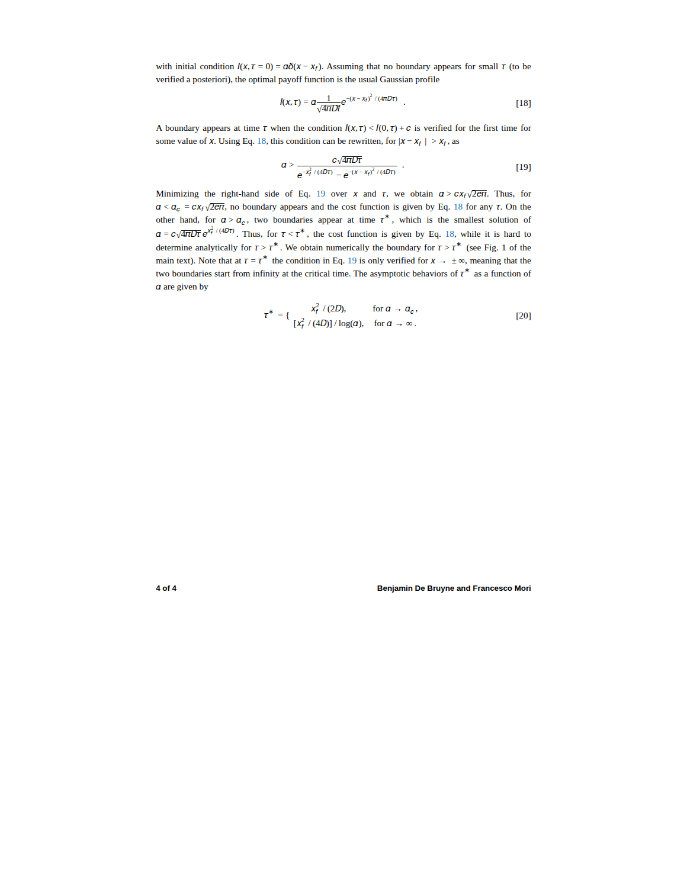with initial condition I(x,τ=0)=αδ(x−xf). Assuming that no boundary appears for small τ (to be verified a posteriori), the optimal payoff function is the usual Gaussian profile
I(x,τ)= α 1 4πDt e −(x−xf)2/(4πDτ) .
[18]
A boundary appears at time τ when the condition I(x,τ)<I(0,τ)+c is verified for the first time for some value of x. Using Eq. 18, this condition can be rewritten, for |x−xf|>xf, as
α> c4πDτ e−xf2/(4Dτ) − e−(x−xf)2/(4Dτ) .
[19]
Minimizing the right-hand side of Eq. 19 over x and τ, we obtain α>cxf2eπ. Thus, for α<αc=cxf2eπ, no boundary appears and the cost function is given by Eq. 18 for any τ. On the other hand, for α>αc, two boundaries appear at time τ∗, which is the smallest solution of α=c4πDτexf2/(4Dτ). Thus, for τ<τ∗, the cost function is given by Eq. 18, while it is hard to determine analytically for τ>τ∗. We obtain numerically the boundary for τ>τ∗ (see Fig. 1 of the main text). Note that at τ=τ∗ the condition in Eq. 19 is only verified for x→±∞, meaning that the two boundaries start from infinity at the critical time. The asymptotic behaviors of τ∗ as a function of α are given by
τ∗ = { xf2/(2D), for α→αc, [xf2/(4D)]/log(α), for α→∞.
[20]
4 of 4 Benjamin De Bruyne and Francesco Mori